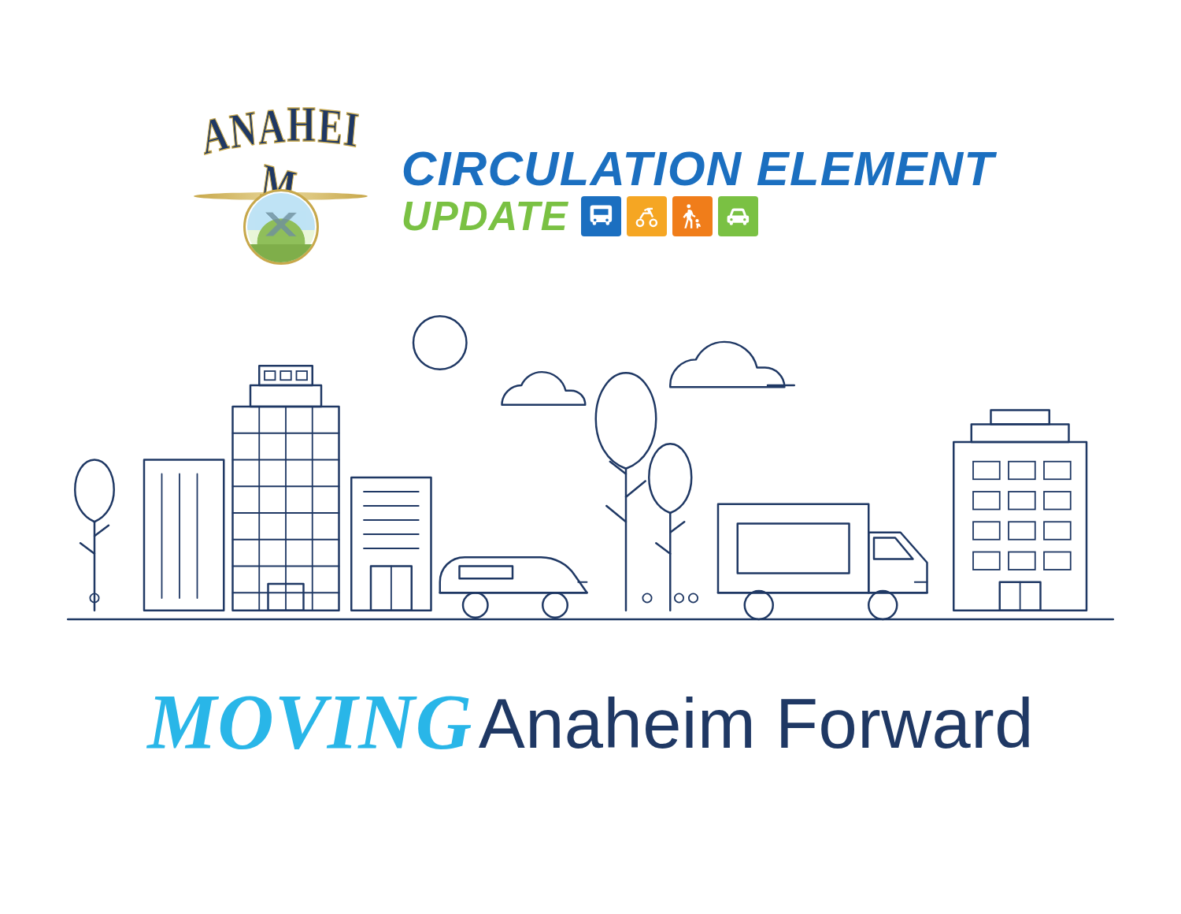ANAHEIM
City of Anaheim
Circulation Element
Update
MOVING Anaheim Forward